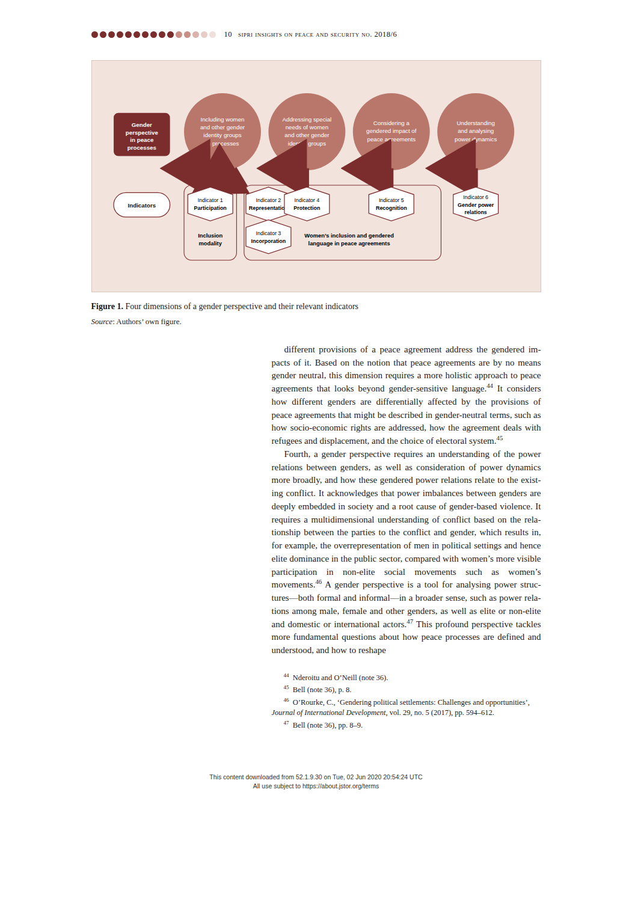10sipri insights on peace and security no. 2018/6
Gender perspective in peace processes Including women and other gender identity groups in processes Addressing special needs of women and other gender identity groups Considering a gendered impact of peace agreements Understanding and analysing power dynamics Indicators Indicator 1 Participation Indicator 2 Representation Indicator 3 Incorporation Indicator 4 Protection Indicator 5 Recognition Indicator 6 Gender power relations Inclusion modality Women’s inclusion and gendered language in peace agreements
Figure 1. Four dimensions of a gender perspective and their relevant indicators
Source: Authors’ own figure.
different provisions of a peace agreement address the gendered impacts of it. Based on the notion that peace agreements are by no means gender neutral, this dimension requires a more holistic approach to peace agreements that looks beyond gender-sensitive language.44 It considers how different genders are differentially affected by the provisions of peace agreements that might be described in gender-neutral terms, such as how socio-economic rights are addressed, how the agreement deals with refugees and displacement, and the choice of electoral system.45
Fourth, a gender perspective requires an understanding of the power relations between genders, as well as consideration of power dynamics more broadly, and how these gendered power relations relate to the existing conflict. It acknowledges that power imbalances between genders are deeply embedded in society and a root cause of gender-based violence. It requires a multidimensional understanding of conflict based on the relationship between the parties to the conflict and gender, which results in, for example, the overrepresentation of men in political settings and hence elite dominance in the public sector, compared with women’s more visible participation in non-elite social movements such as women’s movements.46 A gender perspective is a tool for analysing power structures—both formal and informal—in a broader sense, such as power relations among male, female and other genders, as well as elite or non-elite and domestic or international actors.47 This profound perspective tackles more fundamental questions about how peace processes are defined and understood, and how to reshape
44 Nderoitu and O’Neill (note 36).
45 Bell (note 36), p. 8.
46 O’Rourke, C., ‘Gendering political settlements: Challenges and opportunities’, Journal of International Development, vol. 29, no. 5 (2017), pp. 594–612.
47 Bell (note 36), pp. 8–9.
This content downloaded from 52.1.9.30 on Tue, 02 Jun 2020 20:54:24 UTC
All use subject to https://about.jstor.org/terms